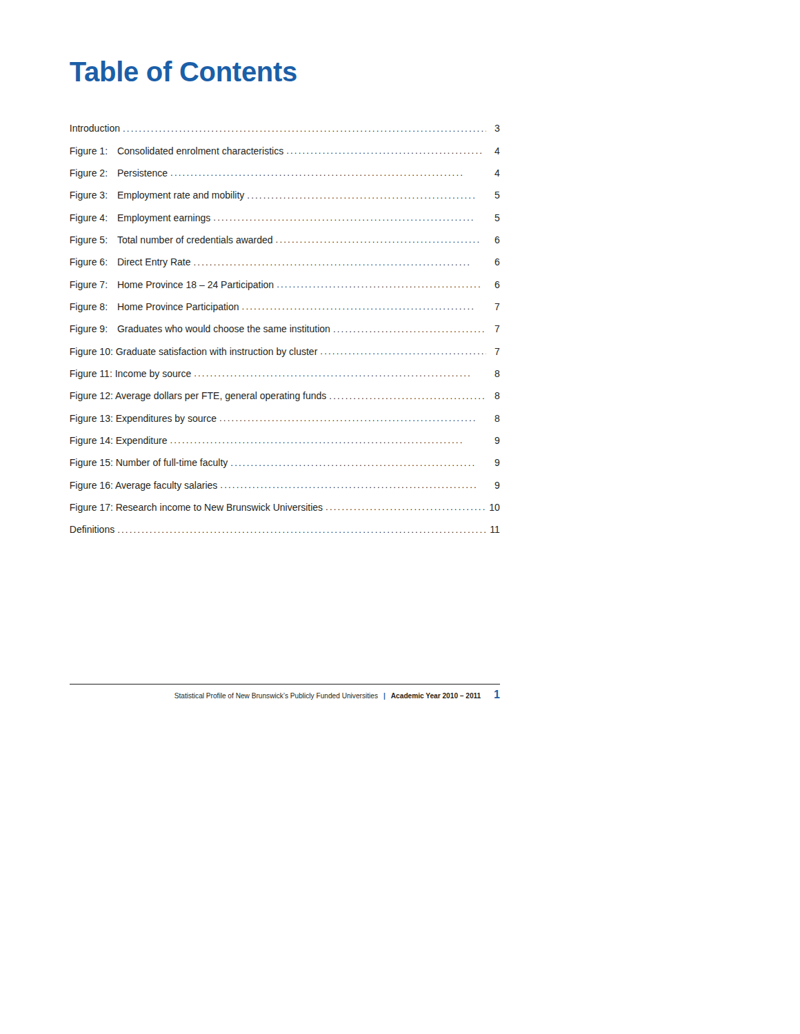Table of Contents
Introduction ........................................................................................... 3
Figure 1: Consolidated enrolment characteristics ................................................. 4
Figure 2: Persistence ......................................................................... 4
Figure 3: Employment rate and mobility ......................................................... 5
Figure 4: Employment earnings ................................................................. 5
Figure 5: Total number of credentials awarded ................................................... 6
Figure 6: Direct Entry Rate ..................................................................... 6
Figure 7: Home Province 18 – 24 Participation ................................................... 6
Figure 8: Home Province Participation .......................................................... 7
Figure 9: Graduates who would choose the same institution ....................................... 7
Figure 10: Graduate satisfaction with instruction by cluster .......................................... 7
Figure 11: Income by source ..................................................................... 8
Figure 12: Average dollars per FTE, general operating funds ........................................ 8
Figure 13: Expenditures by source ................................................................ 8
Figure 14: Expenditure ......................................................................... 9
Figure 15: Number of full-time faculty ............................................................. 9
Figure 16: Average faculty salaries ................................................................ 9
Figure 17: Research income to New Brunswick Universities ........................................ 10
Definitions ............................................................................................. 11
Statistical Profile of New Brunswick’s Publicly Funded Universities | Academic Year 2010 – 2011 1